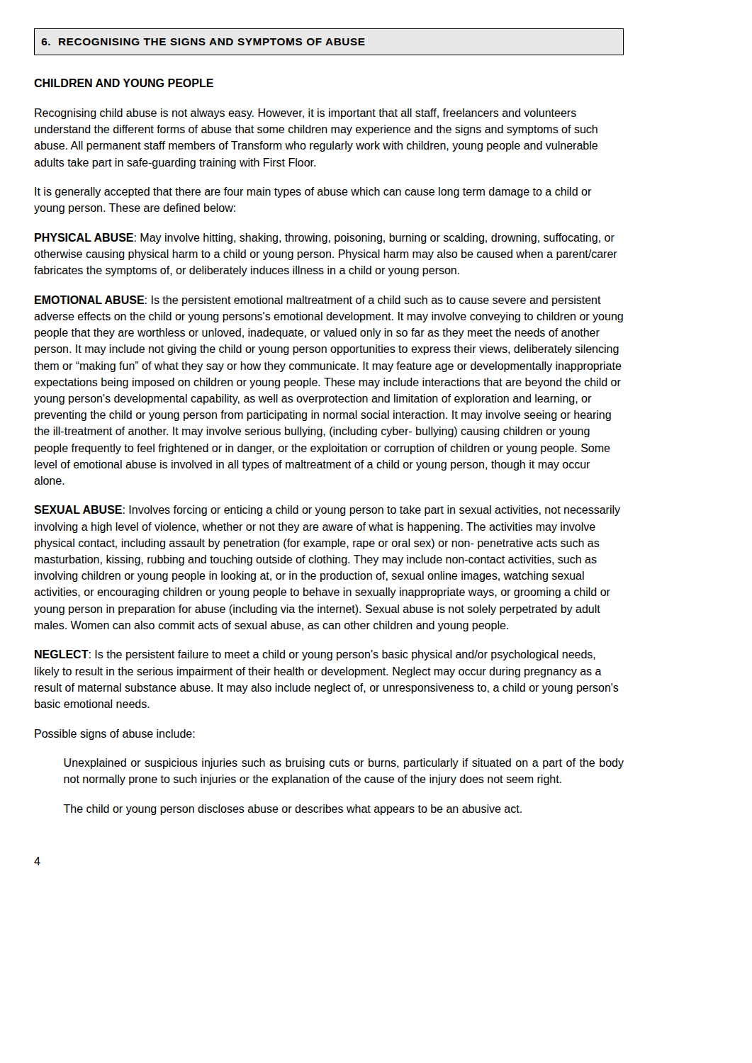6. RECOGNISING THE SIGNS AND SYMPTOMS OF ABUSE
CHILDREN AND YOUNG PEOPLE
Recognising child abuse is not always easy. However, it is important that all staff, freelancers and volunteers understand the different forms of abuse that some children may experience and the signs and symptoms of such abuse. All permanent staff members of Transform who regularly work with children, young people and vulnerable adults take part in safe-guarding training with First Floor.
It is generally accepted that there are four main types of abuse which can cause long term damage to a child or young person. These are defined below:
PHYSICAL ABUSE: May involve hitting, shaking, throwing, poisoning, burning or scalding, drowning, suffocating, or otherwise causing physical harm to a child or young person. Physical harm may also be caused when a parent/carer fabricates the symptoms of, or deliberately induces illness in a child or young person.
EMOTIONAL ABUSE: Is the persistent emotional maltreatment of a child such as to cause severe and persistent adverse effects on the child or young persons's emotional development. It may involve conveying to children or young people that they are worthless or unloved, inadequate, or valued only in so far as they meet the needs of another person. It may include not giving the child or young person opportunities to express their views, deliberately silencing them or “making fun” of what they say or how they communicate. It may feature age or developmentally inappropriate expectations being imposed on children or young people. These may include interactions that are beyond the child or young person's developmental capability, as well as overprotection and limitation of exploration and learning, or preventing the child or young person from participating in normal social interaction. It may involve seeing or hearing the ill-treatment of another. It may involve serious bullying, (including cyber- bullying) causing children or young people frequently to feel frightened or in danger, or the exploitation or corruption of children or young people. Some level of emotional abuse is involved in all types of maltreatment of a child or young person, though it may occur alone.
SEXUAL ABUSE: Involves forcing or enticing a child or young person to take part in sexual activities, not necessarily involving a high level of violence, whether or not they are aware of what is happening. The activities may involve physical contact, including assault by penetration (for example, rape or oral sex) or non- penetrative acts such as masturbation, kissing, rubbing and touching outside of clothing. They may include non-contact activities, such as involving children or young people in looking at, or in the production of, sexual online images, watching sexual activities, or encouraging children or young people to behave in sexually inappropriate ways, or grooming a child or young person in preparation for abuse (including via the internet). Sexual abuse is not solely perpetrated by adult males. Women can also commit acts of sexual abuse, as can other children and young people.
NEGLECT: Is the persistent failure to meet a child or young person's basic physical and/or psychological needs, likely to result in the serious impairment of their health or development. Neglect may occur during pregnancy as a result of maternal substance abuse. It may also include neglect of, or unresponsiveness to, a child or young person's basic emotional needs.
Possible signs of abuse include:
Unexplained or suspicious injuries such as bruising cuts or burns, particularly if situated on a part of the body not normally prone to such injuries or the explanation of the cause of the injury does not seem right.
The child or young person discloses abuse or describes what appears to be an abusive act.
4